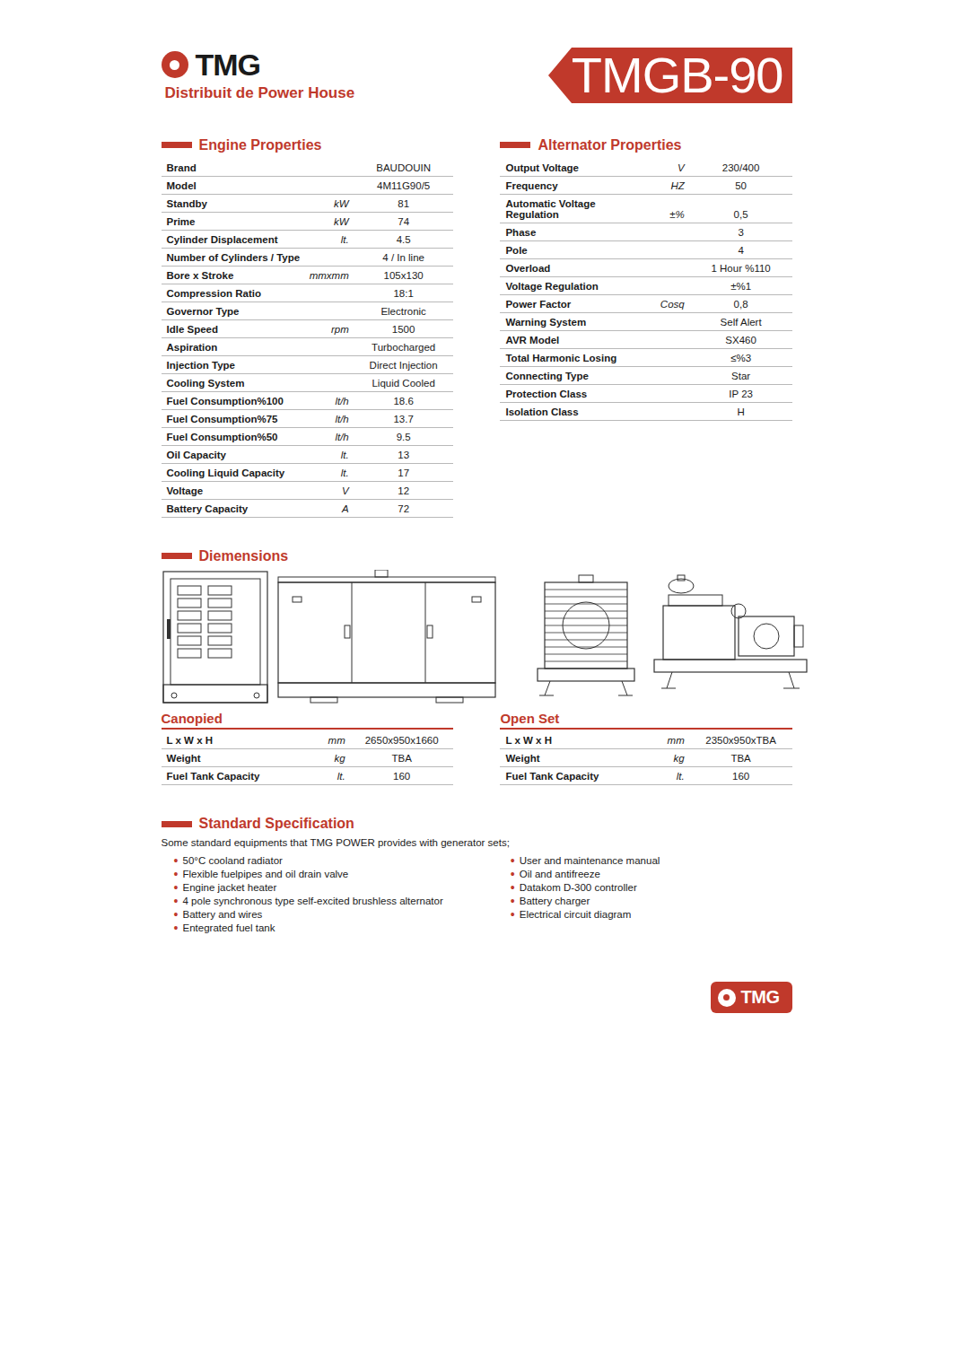TMG
Distribuit de Power House
TMGB-90
Engine Properties
| Brand | | BAUDOUIN |
| Model | | 4M11G90/5 |
| Standby | kW | 81 |
| Prime | kW | 74 |
| Cylinder Displacement | lt. | 4.5 |
| Number of Cylinders / Type | | 4 / In line |
| Bore x Stroke | mmxmm | 105x130 |
| Compression Ratio | | 18:1 |
| Governor Type | | Electronic |
| Idle Speed | rpm | 1500 |
| Aspiration | | Turbocharged |
| Injection Type | | Direct Injection |
| Cooling System | | Liquid Cooled |
| Fuel Consumption%100 | lt/h | 18.6 |
| Fuel Consumption%75 | lt/h | 13.7 |
| Fuel Consumption%50 | lt/h | 9.5 |
| Oil Capacity | lt. | 13 |
| Cooling Liquid Capacity | lt. | 17 |
| Voltage | V | 12 |
| Battery Capacity | A | 72 |
Alternator Properties
| Output Voltage | V | 230/400 |
| Frequency | HZ | 50 |
| Automatic Voltage Regulation | ±% | 0,5 |
| Phase | | 3 |
| Pole | | 4 |
| Overload | | 1 Hour %110 |
| Voltage Regulation | | ±%1 |
| Power Factor | Cosq | 0,8 |
| Warning System | | Self Alert |
| AVR Model | | SX460 |
| Total Harmonic Losing | | ≤%3 |
| Connecting Type | | Star |
| Protection Class | | IP 23 |
| Isolation Class | | H |
Diemensions
Canopied
| L x W x H | mm | 2650x950x1660 |
| Weight | kg | TBA |
| Fuel Tank Capacity | lt. | 160 |
Open Set
| L x W x H | mm | 2350x950xTBA |
| Weight | kg | TBA |
| Fuel Tank Capacity | lt. | 160 |
Standard Specification
Some standard equipments that TMG POWER provides with generator sets;
50°C cooland radiator
Flexible fuelpipes and oil drain valve
Engine jacket heater
4 pole synchronous type self-excited brushless alternator
Battery and wires
Entegrated fuel tank
User and maintenance manual
Oil and antifreeze
Datakom D-300 controller
Battery charger
Electrical circuit diagram
TMG